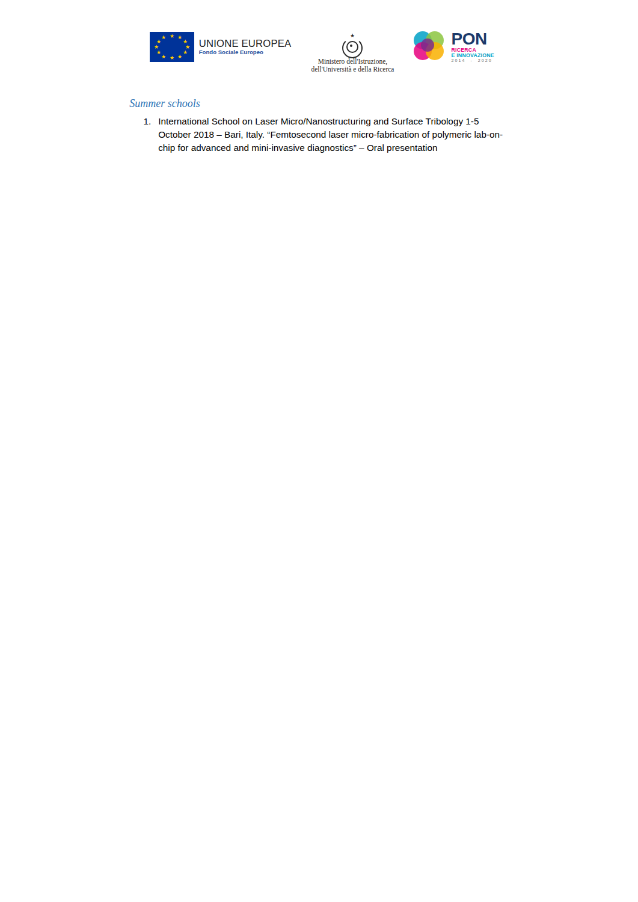★ ★ ★ ★ ★ ★ ★ ★ ★ ★ ★ ★
UNIONE EUROPEA
Fondo Sociale Europeo
★
Ministero dell'Istruzione,
dell'Università e della Ricerca
PON
RICERCA
E INNOVAZIONE
2014 - 2020
Summer schools
International School on Laser Micro/Nanostructuring and Surface Tribology 1-5 October 2018 – Bari, Italy. “Femtosecond laser micro-fabrication of polymeric lab-on-chip for advanced and mini-invasive diagnostics” – Oral presentation